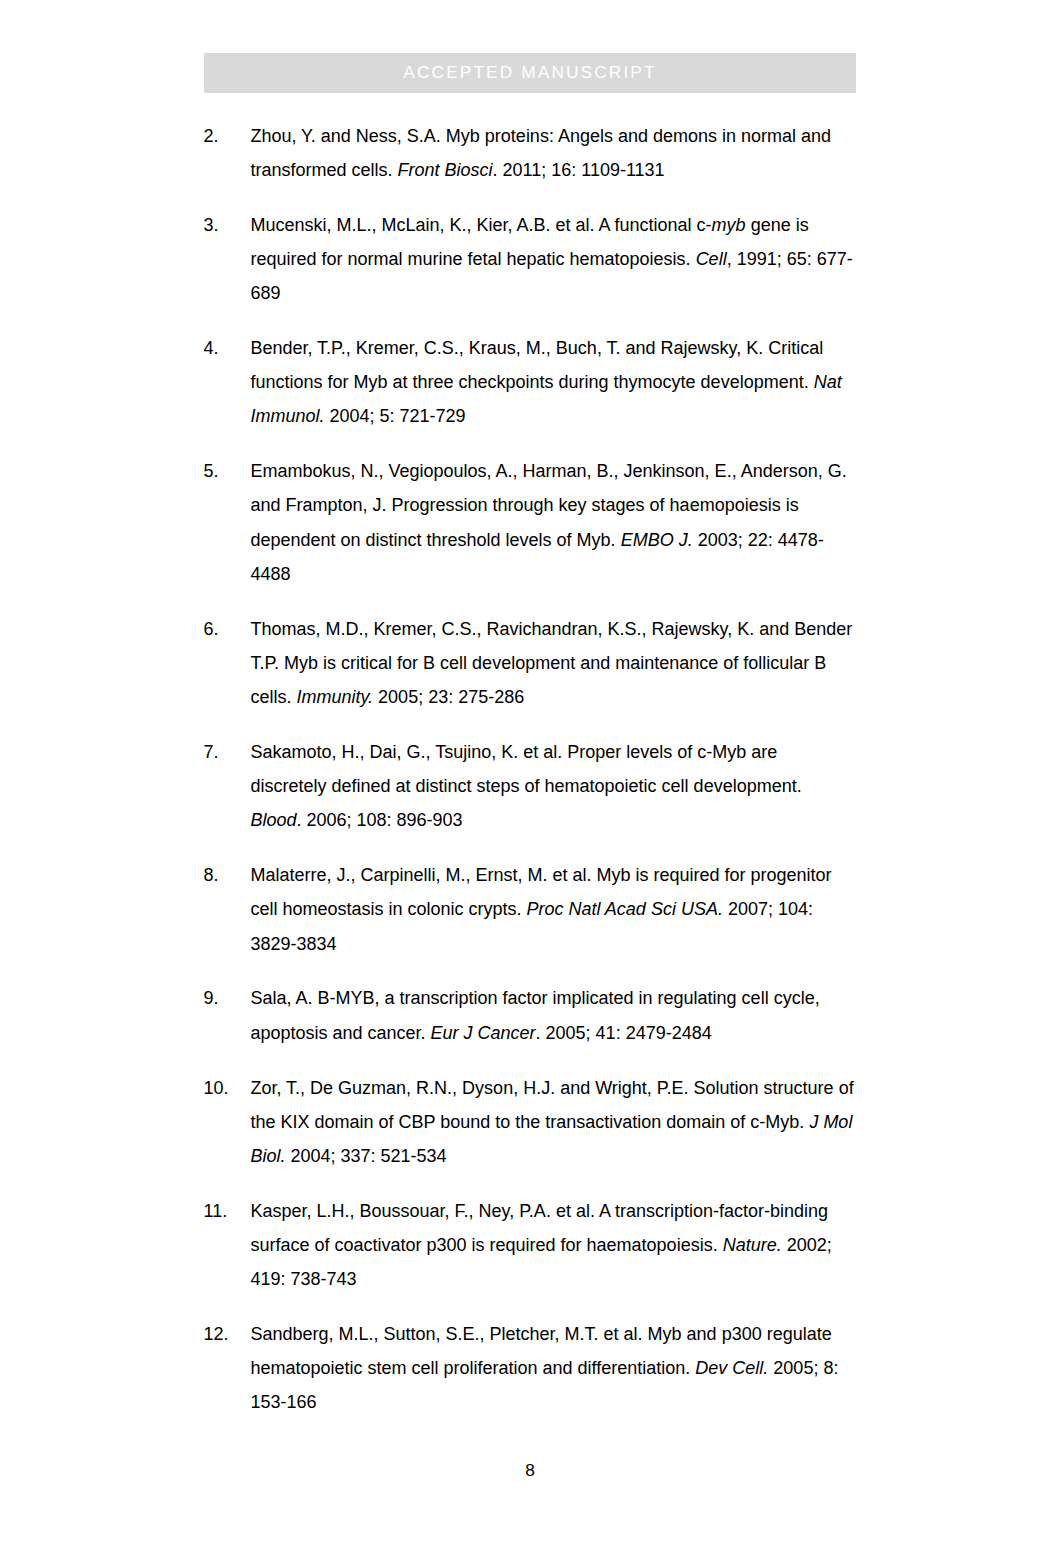ACCEPTED MANUSCRIPT
2. Zhou, Y. and Ness, S.A. Myb proteins: Angels and demons in normal and transformed cells. Front Biosci. 2011; 16: 1109-1131
3. Mucenski, M.L., McLain, K., Kier, A.B. et al. A functional c-myb gene is required for normal murine fetal hepatic hematopoiesis. Cell, 1991; 65: 677-689
4. Bender, T.P., Kremer, C.S., Kraus, M., Buch, T. and Rajewsky, K. Critical functions for Myb at three checkpoints during thymocyte development. Nat Immunol. 2004; 5: 721-729
5. Emambokus, N., Vegiopoulos, A., Harman, B., Jenkinson, E., Anderson, G. and Frampton, J. Progression through key stages of haemopoiesis is dependent on distinct threshold levels of Myb. EMBO J. 2003; 22: 4478-4488
6. Thomas, M.D., Kremer, C.S., Ravichandran, K.S., Rajewsky, K. and Bender T.P. Myb is critical for B cell development and maintenance of follicular B cells. Immunity. 2005; 23: 275-286
7. Sakamoto, H., Dai, G., Tsujino, K. et al. Proper levels of c-Myb are discretely defined at distinct steps of hematopoietic cell development. Blood. 2006; 108: 896-903
8. Malaterre, J., Carpinelli, M., Ernst, M. et al. Myb is required for progenitor cell homeostasis in colonic crypts. Proc Natl Acad Sci USA. 2007; 104: 3829-3834
9. Sala, A. B-MYB, a transcription factor implicated in regulating cell cycle, apoptosis and cancer. Eur J Cancer. 2005; 41: 2479-2484
10. Zor, T., De Guzman, R.N., Dyson, H.J. and Wright, P.E. Solution structure of the KIX domain of CBP bound to the transactivation domain of c-Myb. J Mol Biol. 2004; 337: 521-534
11. Kasper, L.H., Boussouar, F., Ney, P.A. et al. A transcription-factor-binding surface of coactivator p300 is required for haematopoiesis. Nature. 2002; 419: 738-743
12. Sandberg, M.L., Sutton, S.E., Pletcher, M.T. et al. Myb and p300 regulate hematopoietic stem cell proliferation and differentiation. Dev Cell. 2005; 8: 153-166
8